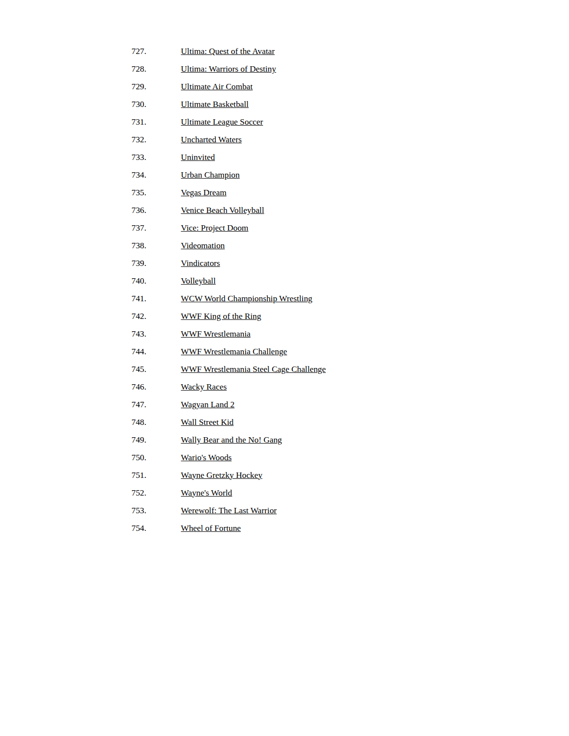Ultima: Quest of the Avatar
Ultima: Warriors of Destiny
Ultimate Air Combat
Ultimate Basketball
Ultimate League Soccer
Uncharted Waters
Uninvited
Urban Champion
Vegas Dream
Venice Beach Volleyball
Vice: Project Doom
Videomation
Vindicators
Volleyball
WCW World Championship Wrestling
WWF King of the Ring
WWF Wrestlemania
WWF Wrestlemania Challenge
WWF Wrestlemania Steel Cage Challenge
Wacky Races
Wagyan Land 2
Wall Street Kid
Wally Bear and the No! Gang
Wario's Woods
Wayne Gretzky Hockey
Wayne's World
Werewolf: The Last Warrior
Wheel of Fortune